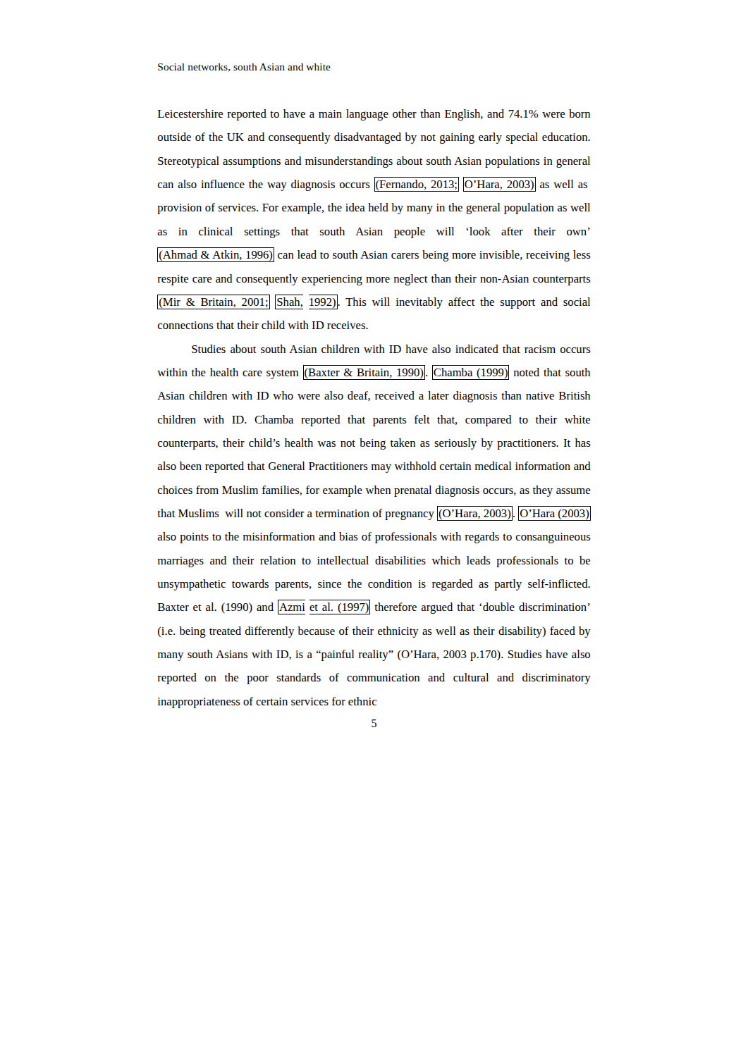Social networks, south Asian and white
Leicestershire reported to have a main language other than English, and 74.1% were born outside of the UK and consequently disadvantaged by not gaining early special education. Stereotypical assumptions and misunderstandings about south Asian populations in general can also influence the way diagnosis occurs (Fernando, 2013; O’Hara, 2003) as well as provision of services. For example, the idea held by many in the general population as well as in clinical settings that south Asian people will ‘look after their own’ (Ahmad & Atkin, 1996) can lead to south Asian carers being more invisible, receiving less respite care and consequently experiencing more neglect than their non-Asian counterparts (Mir & Britain, 2001; Shah, 1992). This will inevitably affect the support and social connections that their child with ID receives.
Studies about south Asian children with ID have also indicated that racism occurs within the health care system (Baxter & Britain, 1990). Chamba (1999) noted that south Asian children with ID who were also deaf, received a later diagnosis than native British children with ID. Chamba reported that parents felt that, compared to their white counterparts, their child’s health was not being taken as seriously by practitioners. It has also been reported that General Practitioners may withhold certain medical information and choices from Muslim families, for example when prenatal diagnosis occurs, as they assume that Muslims will not consider a termination of pregnancy (O’Hara, 2003). O’Hara (2003) also points to the misinformation and bias of professionals with regards to consanguineous marriages and their relation to intellectual disabilities which leads professionals to be unsympathetic towards parents, since the condition is regarded as partly self-inflicted. Baxter et al. (1990) and Azmi et al. (1997) therefore argued that ‘double discrimination’ (i.e. being treated differently because of their ethnicity as well as their disability) faced by many south Asians with ID, is a “painful reality” (O’Hara, 2003 p.170). Studies have also reported on the poor standards of communication and cultural and discriminatory inappropriateness of certain services for ethnic
5